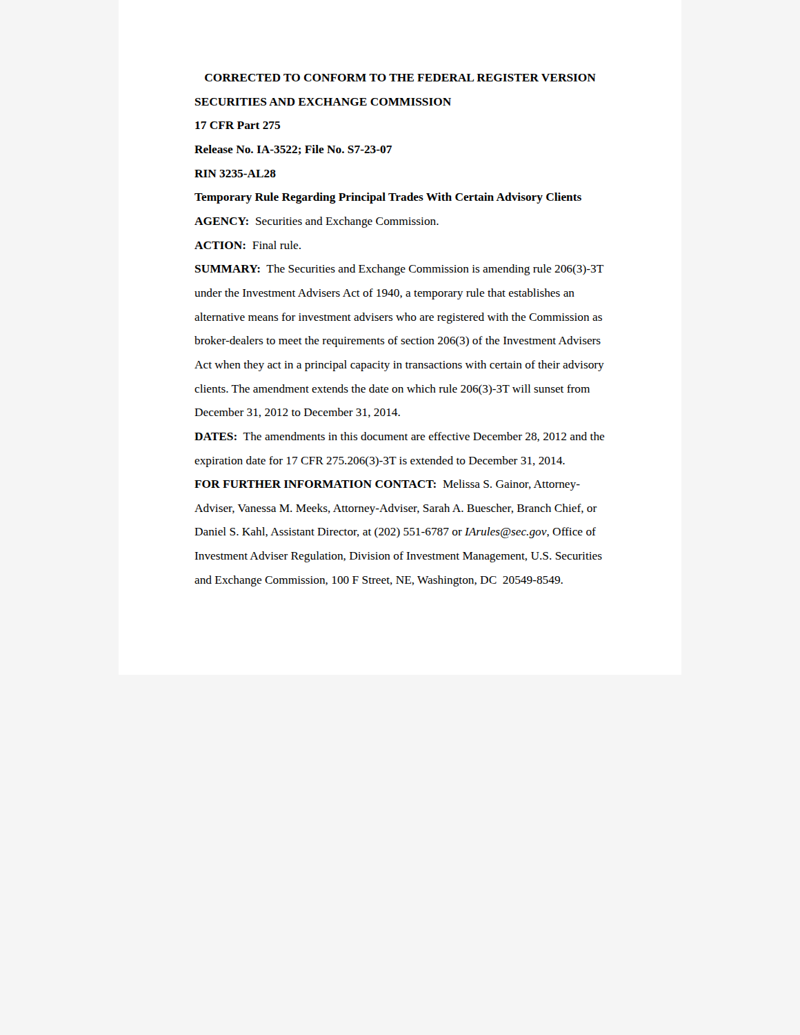CORRECTED TO CONFORM TO THE FEDERAL REGISTER VERSION
SECURITIES AND EXCHANGE COMMISSION
17 CFR Part 275
Release No. IA-3522; File No. S7-23-07
RIN 3235-AL28
Temporary Rule Regarding Principal Trades With Certain Advisory Clients
AGENCY: Securities and Exchange Commission.
ACTION: Final rule.
SUMMARY: The Securities and Exchange Commission is amending rule 206(3)-3T under the Investment Advisers Act of 1940, a temporary rule that establishes an alternative means for investment advisers who are registered with the Commission as broker-dealers to meet the requirements of section 206(3) of the Investment Advisers Act when they act in a principal capacity in transactions with certain of their advisory clients. The amendment extends the date on which rule 206(3)-3T will sunset from December 31, 2012 to December 31, 2014.
DATES: The amendments in this document are effective December 28, 2012 and the expiration date for 17 CFR 275.206(3)-3T is extended to December 31, 2014.
FOR FURTHER INFORMATION CONTACT: Melissa S. Gainor, Attorney-Adviser, Vanessa M. Meeks, Attorney-Adviser, Sarah A. Buescher, Branch Chief, or Daniel S. Kahl, Assistant Director, at (202) 551-6787 or IArules@sec.gov, Office of Investment Adviser Regulation, Division of Investment Management, U.S. Securities and Exchange Commission, 100 F Street, NE, Washington, DC 20549-8549.